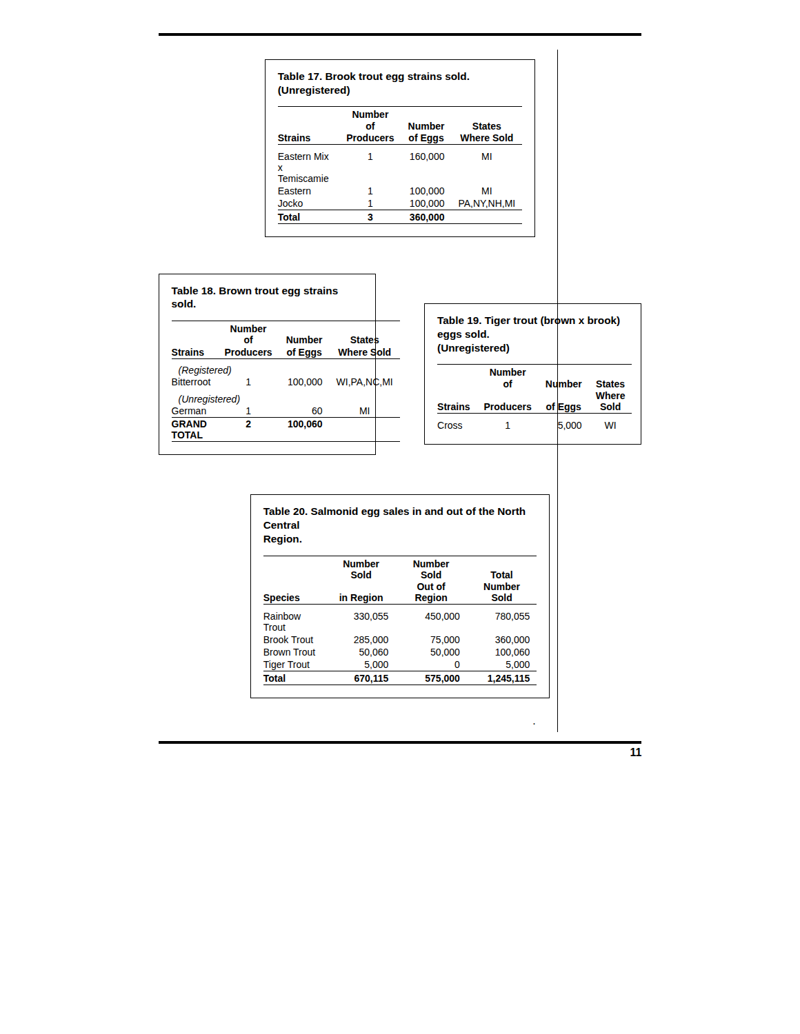Table 17. Brook trout egg strains sold. (Unregistered)
| | Number of | Number | States |
| --- | --- | --- | --- |
| Strains | Producers | of Eggs | Where Sold |
| Eastern Mix x Temiscamie | 1 | 160,000 | MI |
| Eastern | 1 | 100,000 | MI |
| Jocko | 1 | 100,000 | PA,NY,NH,MI |
| Total | 3 | 360,000 | |
Table 18. Brown trout egg strains sold.
| | Number of | Number | States |
| --- | --- | --- | --- |
| Strains | Producers | of Eggs | Where Sold |
| (Registered) |
| Bitterroot | 1 | 100,000 | WI,PA,NC,MI |
| (Unregistered) |
| German | 1 | 60 | MI |
| GRAND TOTAL | 2 | 100,060 | |
Table 19. Tiger trout (brown x brook) eggs sold.
(Unregistered)
| | Number of | Number | States |
| --- | --- | --- | --- |
| Strains | Producers | of Eggs | Where Sold |
| Cross | 1 | 5,000 | WI |
Table 20. Salmonid egg sales in and out of the North Central
Region.
| | Number Sold | Number Sold | Total |
| --- | --- | --- | --- |
| Species | in Region | Out of Region | Number Sold |
| Rainbow Trout | 330,055 | 450,000 | 780,055 |
| Brook Trout | 285,000 | 75,000 | 360,000 |
| Brown Trout | 50,060 | 50,000 | 100,060 |
| Tiger Trout | 5,000 | 0 | 5,000 |
| Total | 670,115 | 575,000 | 1,245,115 |
.
11